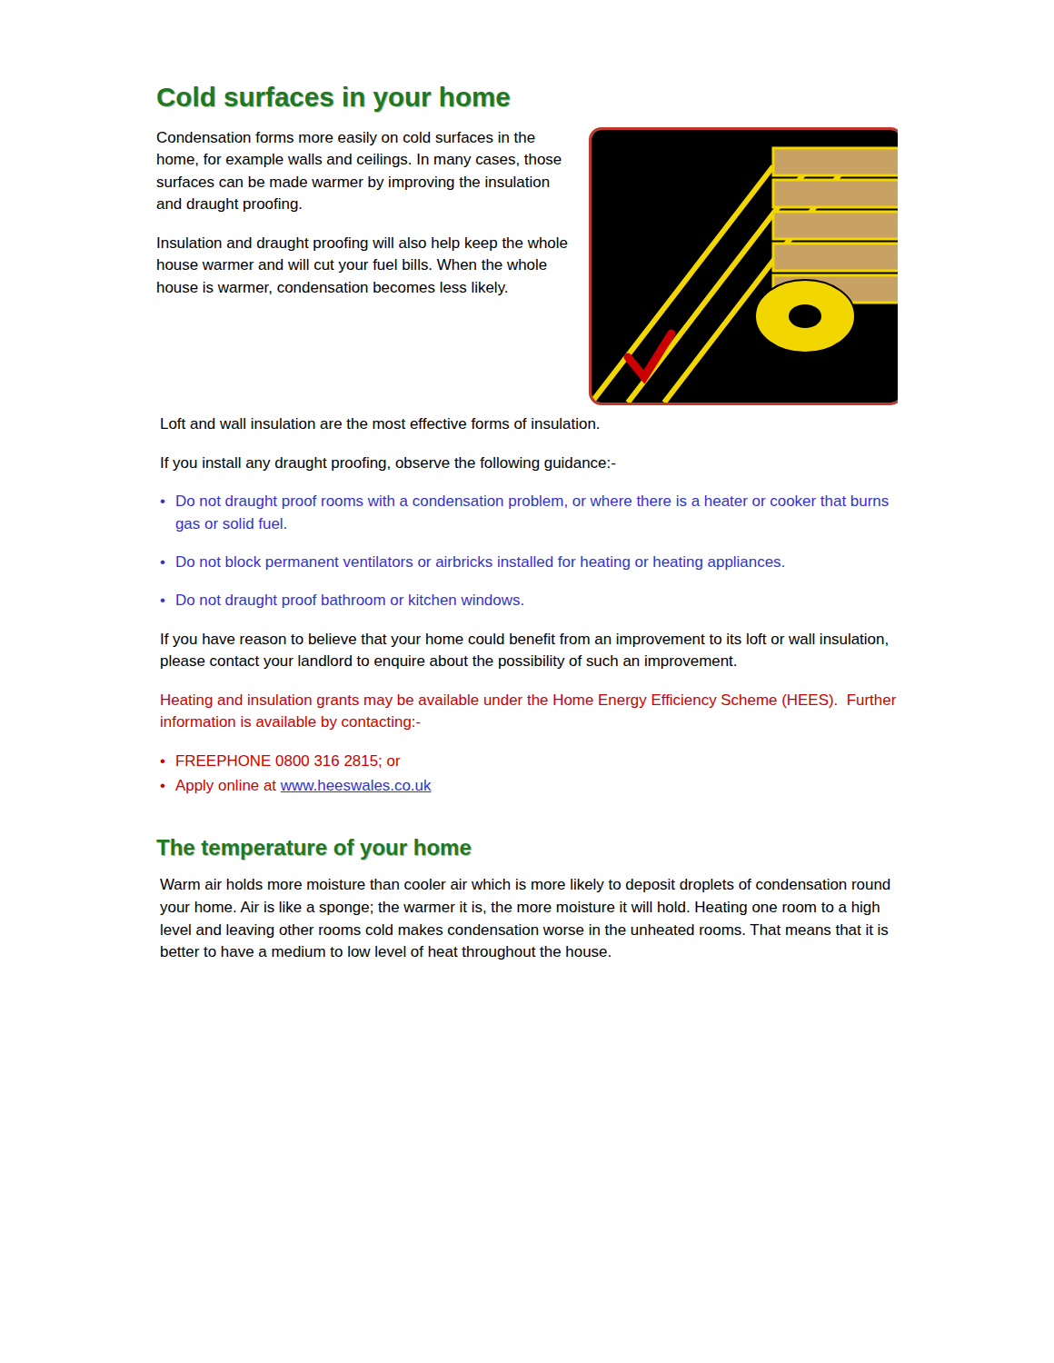Cold surfaces in your home
Condensation forms more easily on cold surfaces in the home, for example walls and ceilings. In many cases, those surfaces can be made warmer by improving the insulation and draught proofing.
Insulation and draught proofing will also help keep the whole house warmer and will cut your fuel bills. When the whole house is warmer, condensation becomes less likely.
Loft and wall insulation are the most effective forms of insulation.
If you install any draught proofing, observe the following guidance:-
Do not draught proof rooms with a condensation problem, or where there is a heater or cooker that burns gas or solid fuel.
Do not block permanent ventilators or airbricks installed for heating or heating appliances.
Do not draught proof bathroom or kitchen windows.
If you have reason to believe that your home could benefit from an improvement to its loft or wall insulation, please contact your landlord to enquire about the possibility of such an improvement.
Heating and insulation grants may be available under the Home Energy Efficiency Scheme (HEES). Further information is available by contacting:-
FREEPHONE 0800 316 2815; or
Apply online at www.heeswales.co.uk
The temperature of your home
Warm air holds more moisture than cooler air which is more likely to deposit droplets of condensation round your home. Air is like a sponge; the warmer it is, the more moisture it will hold. Heating one room to a high level and leaving other rooms cold makes condensation worse in the unheated rooms. That means that it is better to have a medium to low level of heat throughout the house.